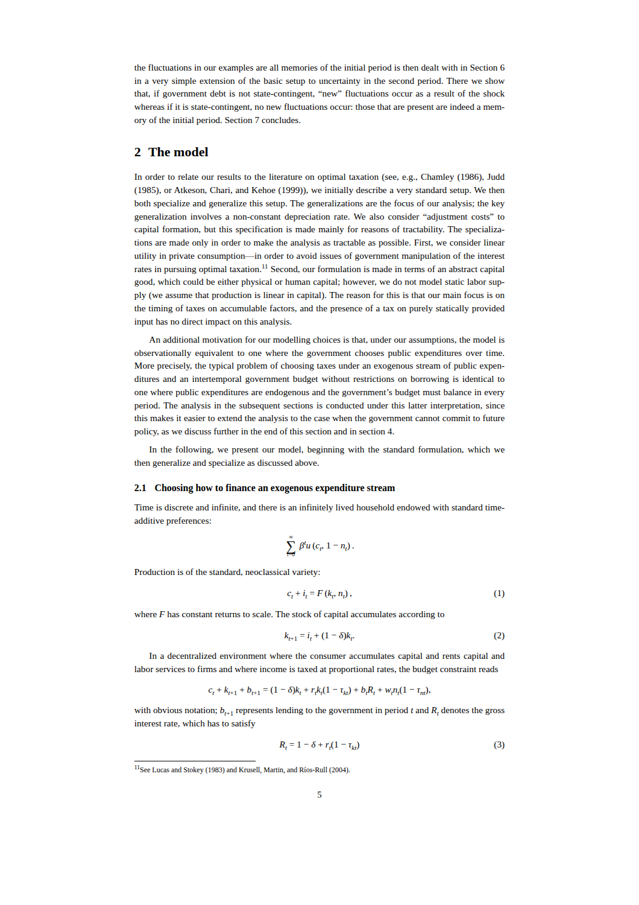the fluctuations in our examples are all memories of the initial period is then dealt with in Section 6 in a very simple extension of the basic setup to uncertainty in the second period. There we show that, if government debt is not state-contingent, “new” fluctuations occur as a result of the shock whereas if it is state-contingent, no new fluctuations occur: those that are present are indeed a memory of the initial period. Section 7 concludes.
2 The model
In order to relate our results to the literature on optimal taxation (see, e.g., Chamley (1986), Judd (1985), or Atkeson, Chari, and Kehoe (1999)), we initially describe a very standard setup. We then both specialize and generalize this setup. The generalizations are the focus of our analysis; the key generalization involves a non-constant depreciation rate. We also consider “adjustment costs” to capital formation, but this specification is made mainly for reasons of tractability. The specializations are made only in order to make the analysis as tractable as possible. First, we consider linear utility in private consumption—in order to avoid issues of government manipulation of the interest rates in pursuing optimal taxation.11 Second, our formulation is made in terms of an abstract capital good, which could be either physical or human capital; however, we do not model static labor supply (we assume that production is linear in capital). The reason for this is that our main focus is on the timing of taxes on accumulable factors, and the presence of a tax on purely statically provided input has no direct impact on this analysis.
An additional motivation for our modelling choices is that, under our assumptions, the model is observationally equivalent to one where the government chooses public expenditures over time. More precisely, the typical problem of choosing taxes under an exogenous stream of public expenditures and an intertemporal government budget without restrictions on borrowing is identical to one where public expenditures are endogenous and the government’s budget must balance in every period. The analysis in the subsequent sections is conducted under this latter interpretation, since this makes it easier to extend the analysis to the case when the government cannot commit to future policy, as we discuss further in the end of this section and in section 4.
In the following, we present our model, beginning with the standard formulation, which we then generalize and specialize as discussed above.
2.1 Choosing how to finance an exogenous expenditure stream
Time is discrete and infinite, and there is an infinitely lived household endowed with standard time-additive preferences:
∞∑t=0 βtu (ct, 1 − nt) .
Production is of the standard, neoclassical variety:
ct + it = F (kt, nt) , (1)
where F has constant returns to scale. The stock of capital accumulates according to
kt+1 = it + (1 − δ)kt. (2)
In a decentralized environment where the consumer accumulates capital and rents capital and labor services to firms and where income is taxed at proportional rates, the budget constraint reads
ct + kt+1 + bt+1 = (1 − δ)kt + rtkt(1 − τkt) + btRt + wtnt(1 − τnt),
with obvious notation; bt+1 represents lending to the government in period t and Rt denotes the gross interest rate, which has to satisfy
Rt = 1 − δ + rt(1 − τkt) (3)
11See Lucas and Stokey (1983) and Krusell, Martin, and Ríos-Rull (2004).
5